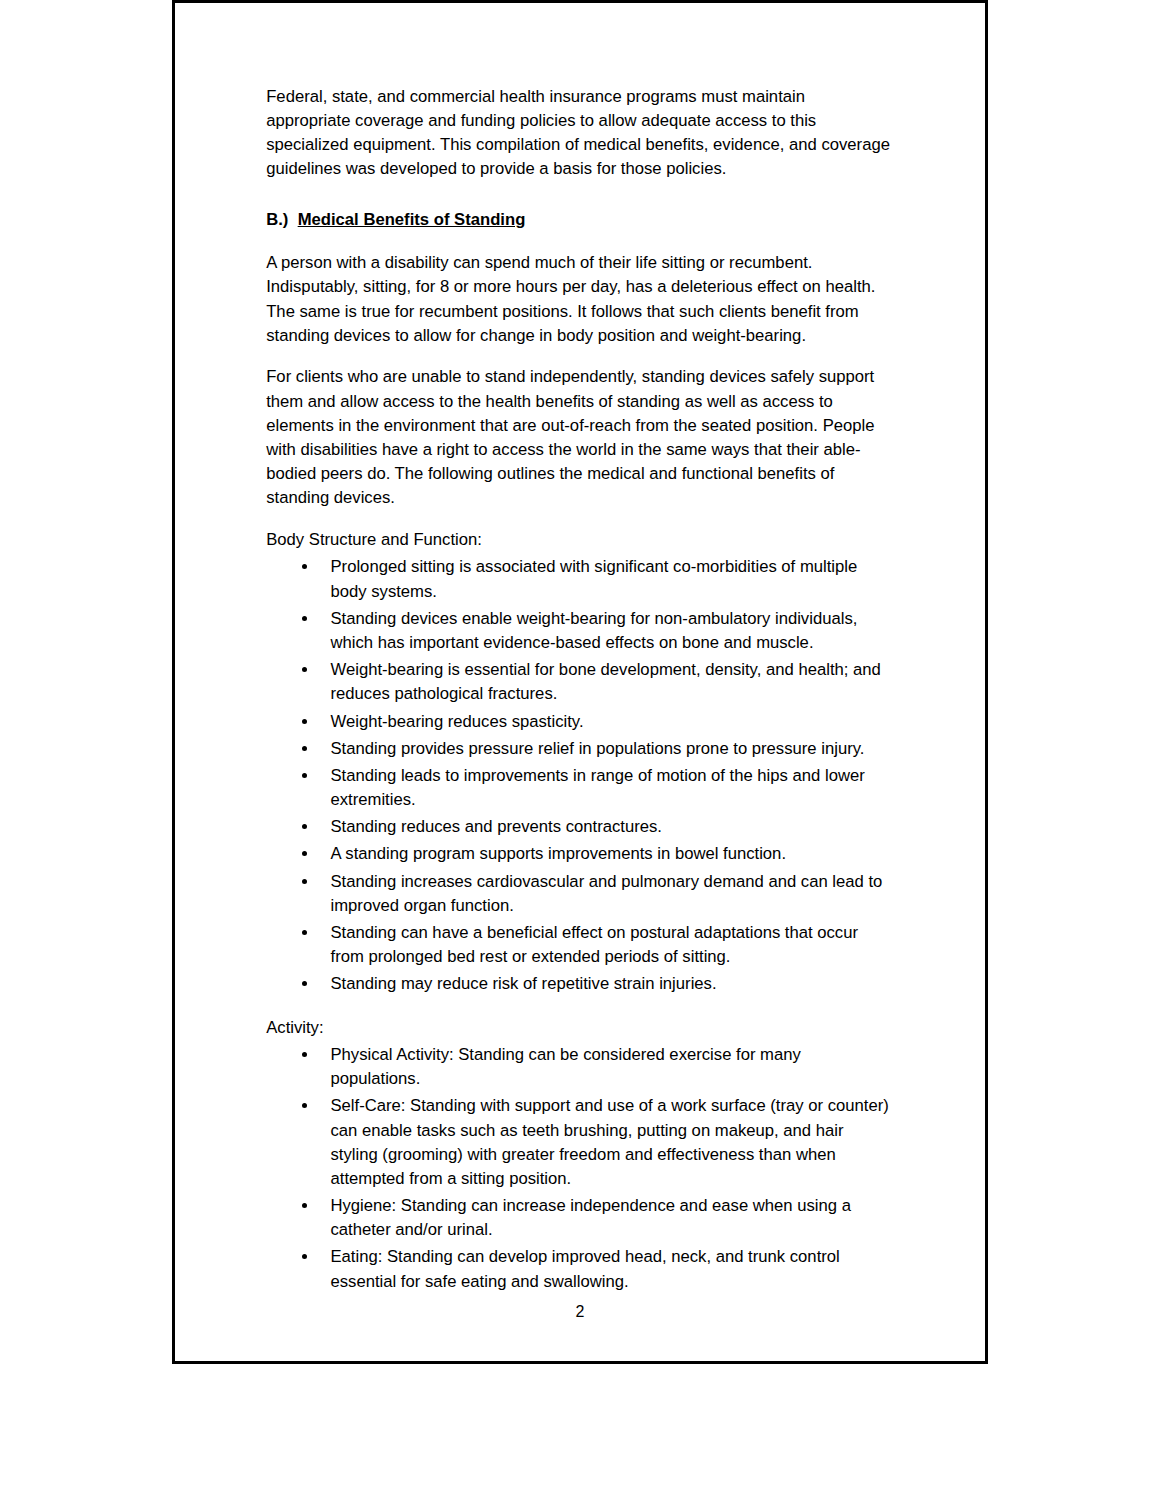Federal, state, and commercial health insurance programs must maintain appropriate coverage and funding policies to allow adequate access to this specialized equipment. This compilation of medical benefits, evidence, and coverage guidelines was developed to provide a basis for those policies.
B.) Medical Benefits of Standing
A person with a disability can spend much of their life sitting or recumbent. Indisputably, sitting, for 8 or more hours per day, has a deleterious effect on health. The same is true for recumbent positions. It follows that such clients benefit from standing devices to allow for change in body position and weight-bearing.
For clients who are unable to stand independently, standing devices safely support them and allow access to the health benefits of standing as well as access to elements in the environment that are out-of-reach from the seated position. People with disabilities have a right to access the world in the same ways that their able-bodied peers do. The following outlines the medical and functional benefits of standing devices.
Body Structure and Function:
Prolonged sitting is associated with significant co-morbidities of multiple body systems.
Standing devices enable weight-bearing for non-ambulatory individuals, which has important evidence-based effects on bone and muscle.
Weight-bearing is essential for bone development, density, and health; and reduces pathological fractures.
Weight-bearing reduces spasticity.
Standing provides pressure relief in populations prone to pressure injury.
Standing leads to improvements in range of motion of the hips and lower extremities.
Standing reduces and prevents contractures.
A standing program supports improvements in bowel function.
Standing increases cardiovascular and pulmonary demand and can lead to improved organ function.
Standing can have a beneficial effect on postural adaptations that occur from prolonged bed rest or extended periods of sitting.
Standing may reduce risk of repetitive strain injuries.
Activity:
Physical Activity: Standing can be considered exercise for many populations.
Self-Care: Standing with support and use of a work surface (tray or counter) can enable tasks such as teeth brushing, putting on makeup, and hair styling (grooming) with greater freedom and effectiveness than when attempted from a sitting position.
Hygiene: Standing can increase independence and ease when using a catheter and/or urinal.
Eating: Standing can develop improved head, neck, and trunk control essential for safe eating and swallowing.
2